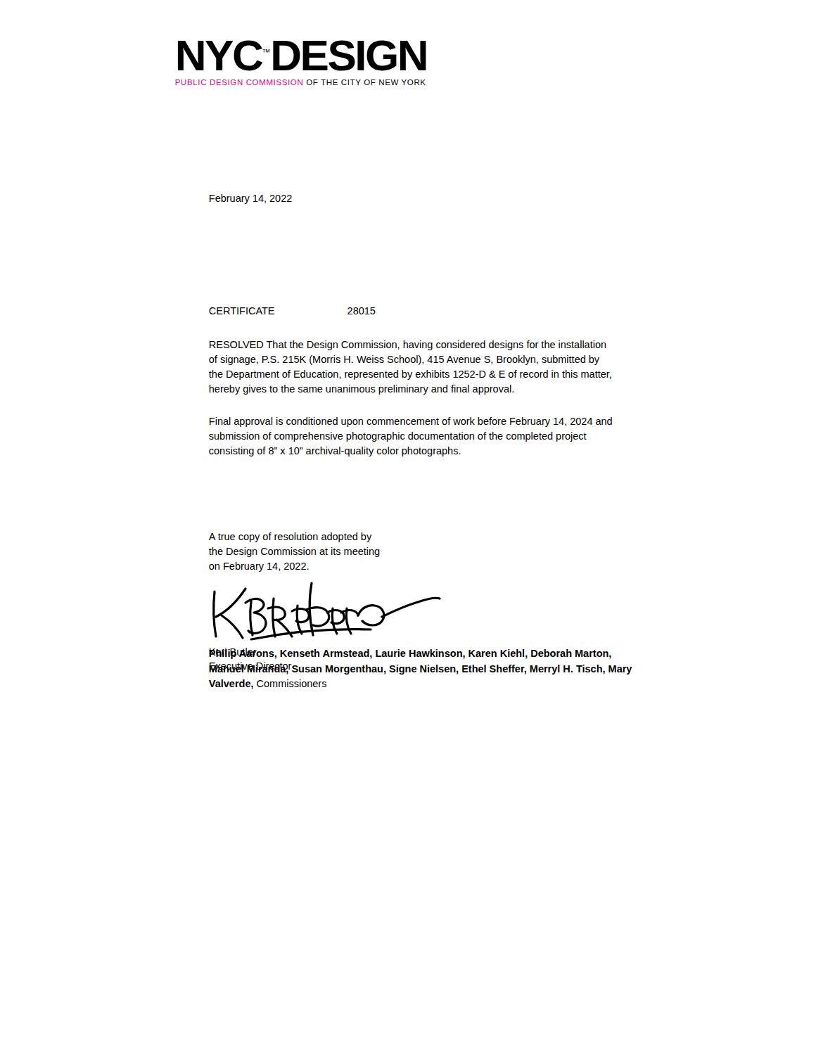NYC™DESIGN
PUBLIC DESIGN COMMISSION OF THE CITY OF NEW YORK
February 14, 2022
CERTIFICATE28015
RESOLVED That the Design Commission, having considered designs for the installation of signage, P.S. 215K (Morris H. Weiss School), 415 Avenue S, Brooklyn, submitted by the Department of Education, represented by exhibits 1252-D & E of record in this matter, hereby gives to the same unanimous preliminary and final approval.
Final approval is conditioned upon commencement of work before February 14, 2024 and submission of comprehensive photographic documentation of the completed project consisting of 8” x 10” archival-quality color photographs.
A true copy of resolution adopted by
the Design Commission at its meeting
on February 14, 2022.
Keri Butler
Executive Director
Philip Aarons, Kenseth Armstead, Laurie Hawkinson, Karen Kiehl, Deborah Marton, Manuel Miranda, Susan Morgenthau, Signe Nielsen, Ethel Sheffer, Merryl H. Tisch, Mary Valverde, Commissioners